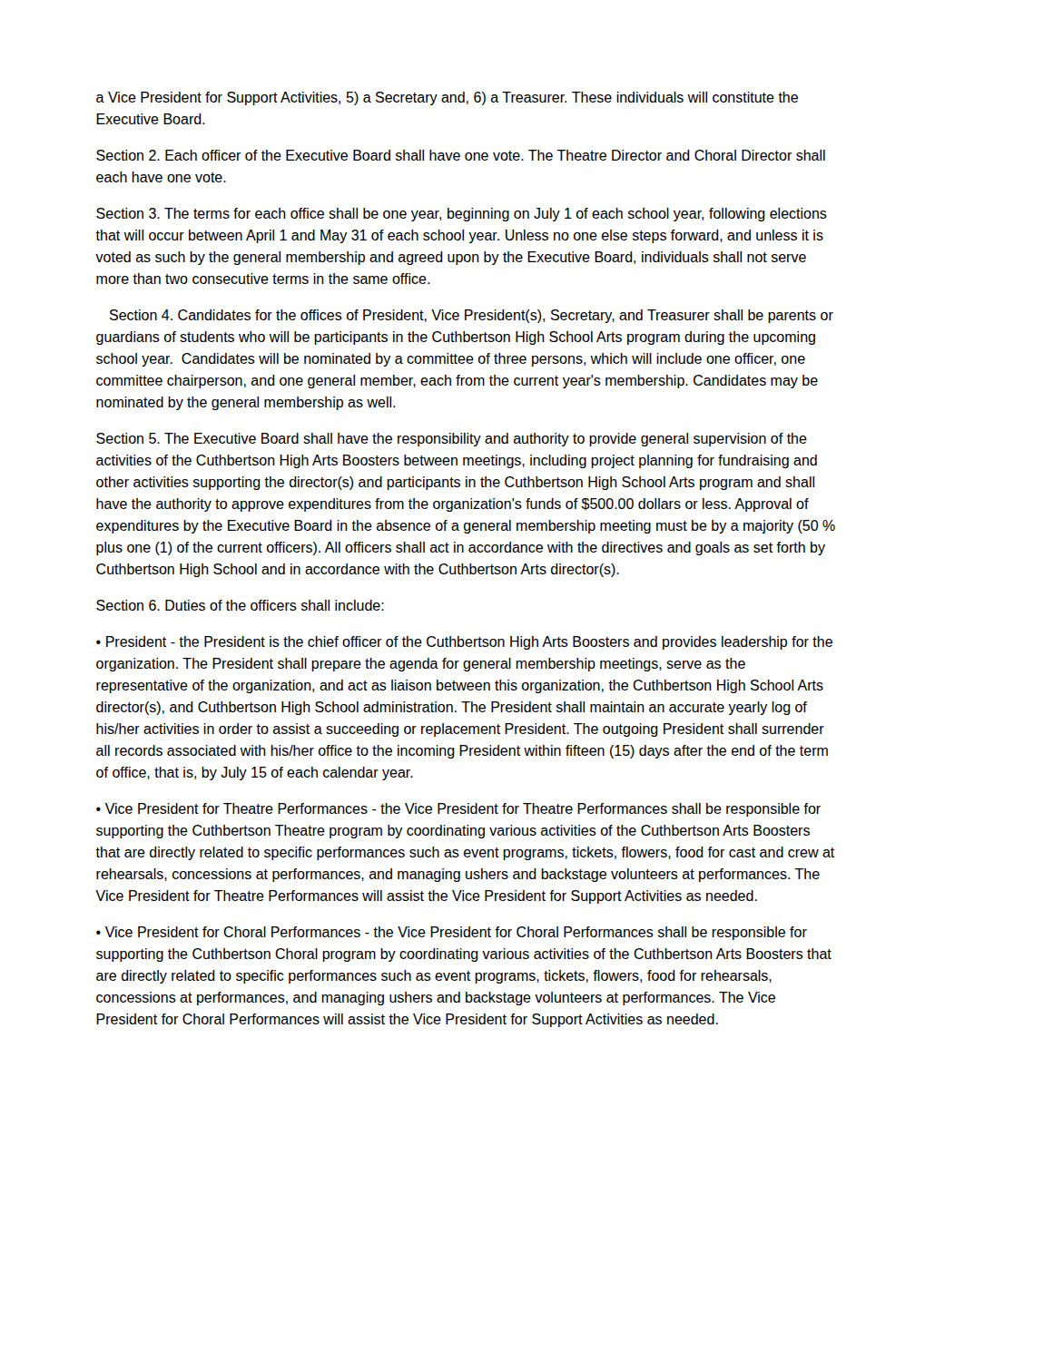a Vice President for Support Activities, 5) a Secretary and, 6) a Treasurer. These individuals will constitute the Executive Board.
Section 2. Each officer of the Executive Board shall have one vote. The Theatre Director and Choral Director shall each have one vote.
Section 3. The terms for each office shall be one year, beginning on July 1 of each school year, following elections that will occur between April 1 and May 31 of each school year. Unless no one else steps forward, and unless it is voted as such by the general membership and agreed upon by the Executive Board, individuals shall not serve more than two consecutive terms in the same office.
Section 4. Candidates for the offices of President, Vice President(s), Secretary, and Treasurer shall be parents or guardians of students who will be participants in the Cuthbertson High School Arts program during the upcoming school year. Candidates will be nominated by a committee of three persons, which will include one officer, one committee chairperson, and one general member, each from the current year's membership. Candidates may be nominated by the general membership as well.
Section 5. The Executive Board shall have the responsibility and authority to provide general supervision of the activities of the Cuthbertson High Arts Boosters between meetings, including project planning for fundraising and other activities supporting the director(s) and participants in the Cuthbertson High School Arts program and shall have the authority to approve expenditures from the organization's funds of $500.00 dollars or less. Approval of expenditures by the Executive Board in the absence of a general membership meeting must be by a majority (50 % plus one (1) of the current officers). All officers shall act in accordance with the directives and goals as set forth by Cuthbertson High School and in accordance with the Cuthbertson Arts director(s).
Section 6. Duties of the officers shall include:
• President - the President is the chief officer of the Cuthbertson High Arts Boosters and provides leadership for the organization. The President shall prepare the agenda for general membership meetings, serve as the representative of the organization, and act as liaison between this organization, the Cuthbertson High School Arts director(s), and Cuthbertson High School administration. The President shall maintain an accurate yearly log of his/her activities in order to assist a succeeding or replacement President. The outgoing President shall surrender all records associated with his/her office to the incoming President within fifteen (15) days after the end of the term of office, that is, by July 15 of each calendar year.
• Vice President for Theatre Performances - the Vice President for Theatre Performances shall be responsible for supporting the Cuthbertson Theatre program by coordinating various activities of the Cuthbertson Arts Boosters that are directly related to specific performances such as event programs, tickets, flowers, food for cast and crew at rehearsals, concessions at performances, and managing ushers and backstage volunteers at performances. The Vice President for Theatre Performances will assist the Vice President for Support Activities as needed.
• Vice President for Choral Performances - the Vice President for Choral Performances shall be responsible for supporting the Cuthbertson Choral program by coordinating various activities of the Cuthbertson Arts Boosters that are directly related to specific performances such as event programs, tickets, flowers, food for rehearsals, concessions at performances, and managing ushers and backstage volunteers at performances. The Vice President for Choral Performances will assist the Vice President for Support Activities as needed.